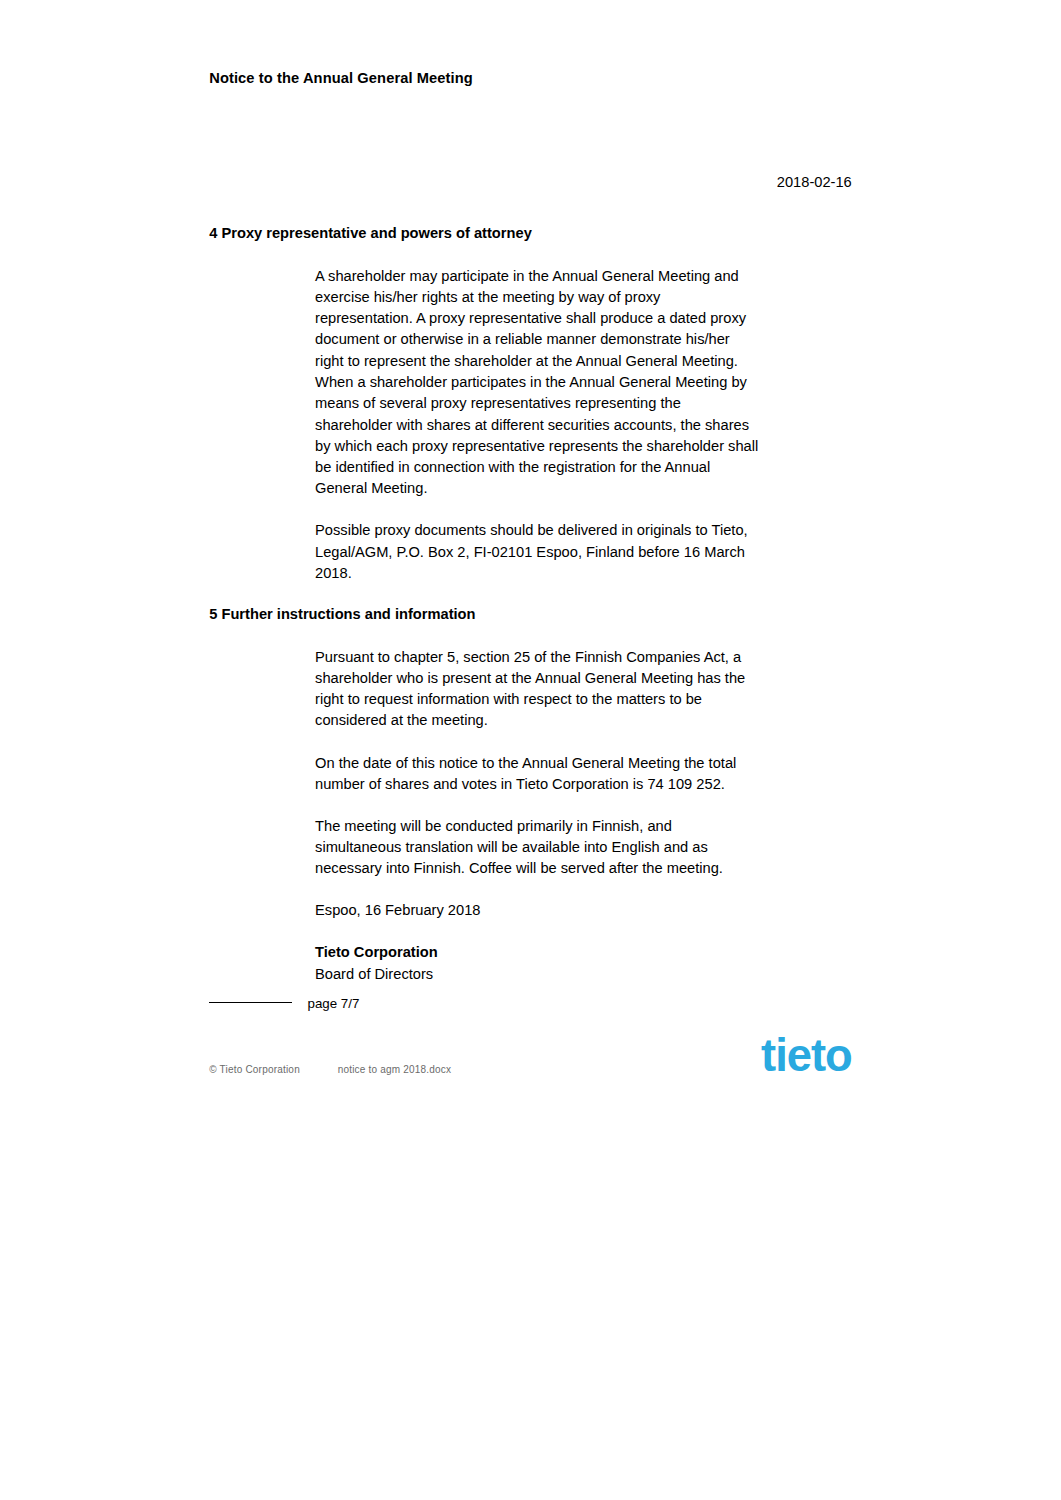Notice to the Annual General Meeting
2018-02-16
4 Proxy representative and powers of attorney
A shareholder may participate in the Annual General Meeting and exercise his/her rights at the meeting by way of proxy representation. A proxy representative shall produce a dated proxy document or otherwise in a reliable manner demonstrate his/her right to represent the shareholder at the Annual General Meeting. When a shareholder participates in the Annual General Meeting by means of several proxy representatives representing the shareholder with shares at different securities accounts, the shares by which each proxy representative represents the shareholder shall be identified in connection with the registration for the Annual General Meeting.
Possible proxy documents should be delivered in originals to Tieto, Legal/AGM, P.O. Box 2, FI-02101 Espoo, Finland before 16 March 2018.
5 Further instructions and information
Pursuant to chapter 5, section 25 of the Finnish Companies Act, a shareholder who is present at the Annual General Meeting has the right to request information with respect to the matters to be considered at the meeting.
On the date of this notice to the Annual General Meeting the total number of shares and votes in Tieto Corporation is 74 109 252.
The meeting will be conducted primarily in Finnish, and simultaneous translation will be available into English and as necessary into Finnish. Coffee will be served after the meeting.
Espoo, 16 February 2018
Tieto Corporation
Board of Directors
page 7/7
© Tieto Corporation notice to agm 2018.docx
tieto